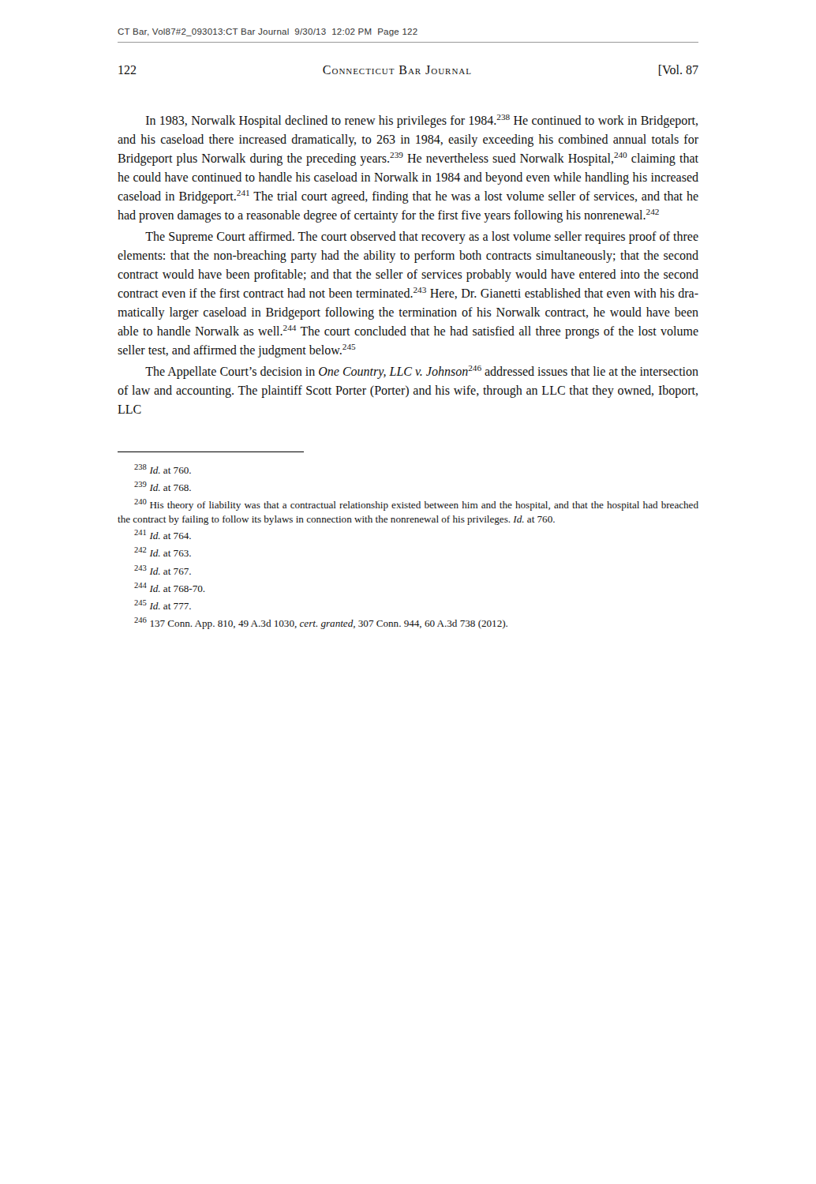CT Bar, Vol87#2_093013:CT Bar Journal 9/30/13 12:02 PM Page 122
122 Connecticut Bar Journal [Vol. 87
In 1983, Norwalk Hospital declined to renew his privileges for 1984.238 He continued to work in Bridgeport, and his caseload there increased dramatically, to 263 in 1984, easily exceeding his combined annual totals for Bridgeport plus Norwalk during the preceding years.239 He nevertheless sued Norwalk Hospital,240 claiming that he could have continued to handle his caseload in Norwalk in 1984 and beyond even while handling his increased caseload in Bridgeport.241 The trial court agreed, finding that he was a lost volume seller of services, and that he had proven damages to a reasonable degree of certainty for the first five years following his nonrenewal.242
The Supreme Court affirmed. The court observed that recovery as a lost volume seller requires proof of three elements: that the non-breaching party had the ability to perform both contracts simultaneously; that the second contract would have been profitable; and that the seller of services probably would have entered into the second contract even if the first contract had not been terminated.243 Here, Dr. Gianetti established that even with his dramatically larger caseload in Bridgeport following the termination of his Norwalk contract, he would have been able to handle Norwalk as well.244 The court concluded that he had satisfied all three prongs of the lost volume seller test, and affirmed the judgment below.245
The Appellate Court’s decision in One Country, LLC v. Johnson246 addressed issues that lie at the intersection of law and accounting. The plaintiff Scott Porter (Porter) and his wife, through an LLC that they owned, Iboport, LLC
238 Id. at 760.
239 Id. at 768.
240 His theory of liability was that a contractual relationship existed between him and the hospital, and that the hospital had breached the contract by failing to follow its bylaws in connection with the nonrenewal of his privileges. Id. at 760.
241 Id. at 764.
242 Id. at 763.
243 Id. at 767.
244 Id. at 768-70.
245 Id. at 777.
246137 Conn. App. 810, 49 A.3d 1030, cert. granted, 307 Conn. 944, 60 A.3d 738 (2012).